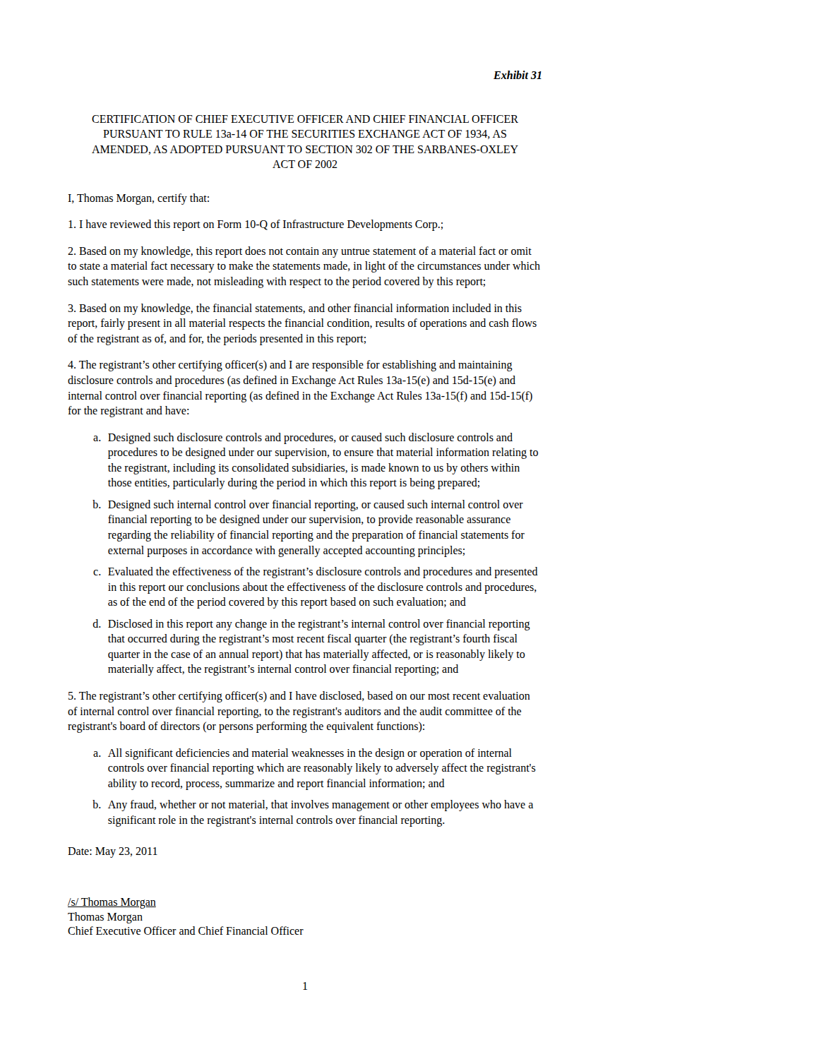Exhibit 31
CERTIFICATION OF CHIEF EXECUTIVE OFFICER AND CHIEF FINANCIAL OFFICER PURSUANT TO RULE 13a-14 OF THE SECURITIES EXCHANGE ACT OF 1934, AS AMENDED, AS ADOPTED PURSUANT TO SECTION 302 OF THE SARBANES-OXLEY ACT OF 2002
I, Thomas Morgan, certify that:
1. I have reviewed this report on Form 10-Q of Infrastructure Developments Corp.;
2. Based on my knowledge, this report does not contain any untrue statement of a material fact or omit to state a material fact necessary to make the statements made, in light of the circumstances under which such statements were made, not misleading with respect to the period covered by this report;
3. Based on my knowledge, the financial statements, and other financial information included in this report, fairly present in all material respects the financial condition, results of operations and cash flows of the registrant as of, and for, the periods presented in this report;
4. The registrant’s other certifying officer(s) and I are responsible for establishing and maintaining disclosure controls and procedures (as defined in Exchange Act Rules 13a-15(e) and 15d-15(e) and internal control over financial reporting (as defined in the Exchange Act Rules 13a-15(f) and 15d-15(f) for the registrant and have:
Designed such disclosure controls and procedures, or caused such disclosure controls and procedures to be designed under our supervision, to ensure that material information relating to the registrant, including its consolidated subsidiaries, is made known to us by others within those entities, particularly during the period in which this report is being prepared;
Designed such internal control over financial reporting, or caused such internal control over financial reporting to be designed under our supervision, to provide reasonable assurance regarding the reliability of financial reporting and the preparation of financial statements for external purposes in accordance with generally accepted accounting principles;
Evaluated the effectiveness of the registrant’s disclosure controls and procedures and presented in this report our conclusions about the effectiveness of the disclosure controls and procedures, as of the end of the period covered by this report based on such evaluation; and
Disclosed in this report any change in the registrant’s internal control over financial reporting that occurred during the registrant’s most recent fiscal quarter (the registrant’s fourth fiscal quarter in the case of an annual report) that has materially affected, or is reasonably likely to materially affect, the registrant’s internal control over financial reporting; and
5. The registrant’s other certifying officer(s) and I have disclosed, based on our most recent evaluation of internal control over financial reporting, to the registrant's auditors and the audit committee of the registrant's board of directors (or persons performing the equivalent functions):
All significant deficiencies and material weaknesses in the design or operation of internal controls over financial reporting which are reasonably likely to adversely affect the registrant's ability to record, process, summarize and report financial information; and
Any fraud, whether or not material, that involves management or other employees who have a significant role in the registrant's internal controls over financial reporting.
Date: May 23, 2011
/s/ Thomas Morgan
Thomas Morgan
Chief Executive Officer and Chief Financial Officer
1